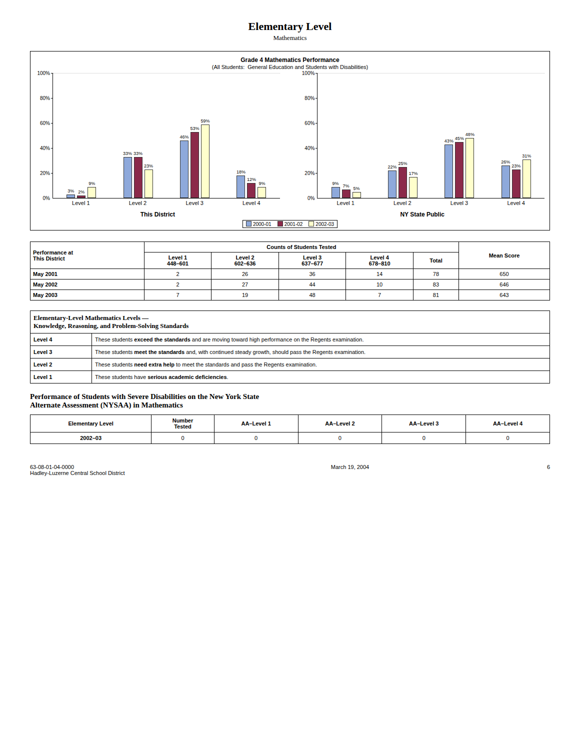Elementary Level
Mathematics
Grade 4 Mathematics Performance
(All Students: General Education and Students with Disabilities)
100% 80% 60% 40% 20% 0%
3%
2%
9%
33%
33%
23%
46%
53%
59%
18%
12%
9%
Level 1
Level 2
Level 3
Level 4
This District
100% 80% 60% 40% 20% 0%
9%
7%
5%
22%
25%
17%
43%
45%
48%
26%
23%
31%
Level 1
Level 2
Level 3
Level 4
NY State Public
| 2000-01 | 2001-02 | 2002-03 |
| Performance at This District | Counts of Students Tested | Mean Score |
| --- | --- | --- |
| Level 1 448–601 | Level 2 602–636 | Level 3 637–677 | Level 4 678–810 | Total |
| May 2001 | 2 | 26 | 36 | 14 | 78 | 650 |
| May 2002 | 2 | 27 | 44 | 10 | 83 | 646 |
| May 2003 | 7 | 19 | 48 | 7 | 81 | 643 |
| Elementary-Level Mathematics Levels — Knowledge, Reasoning, and Problem-Solving Standards |
| Level 4 | These students exceed the standards and are moving toward high performance on the Regents examination. |
| Level 3 | These students meet the standards and, with continued steady growth, should pass the Regents examination. |
| Level 2 | These students need extra help to meet the standards and pass the Regents examination. |
| Level 1 | These students have serious academic deficiencies . |
Performance of Students with Severe Disabilities on the New York State
Alternate Assessment (NYSAA) in Mathematics
| Elementary Level | Number Tested | AA–Level 1 | AA–Level 2 | AA–Level 3 | AA–Level 4 |
| --- | --- | --- | --- | --- | --- |
| 2002–03 | 0 | 0 | 0 | 0 | 0 |
63-08-01-04-0000
Hadley-Luzerne Central School District
March 19, 2004
6